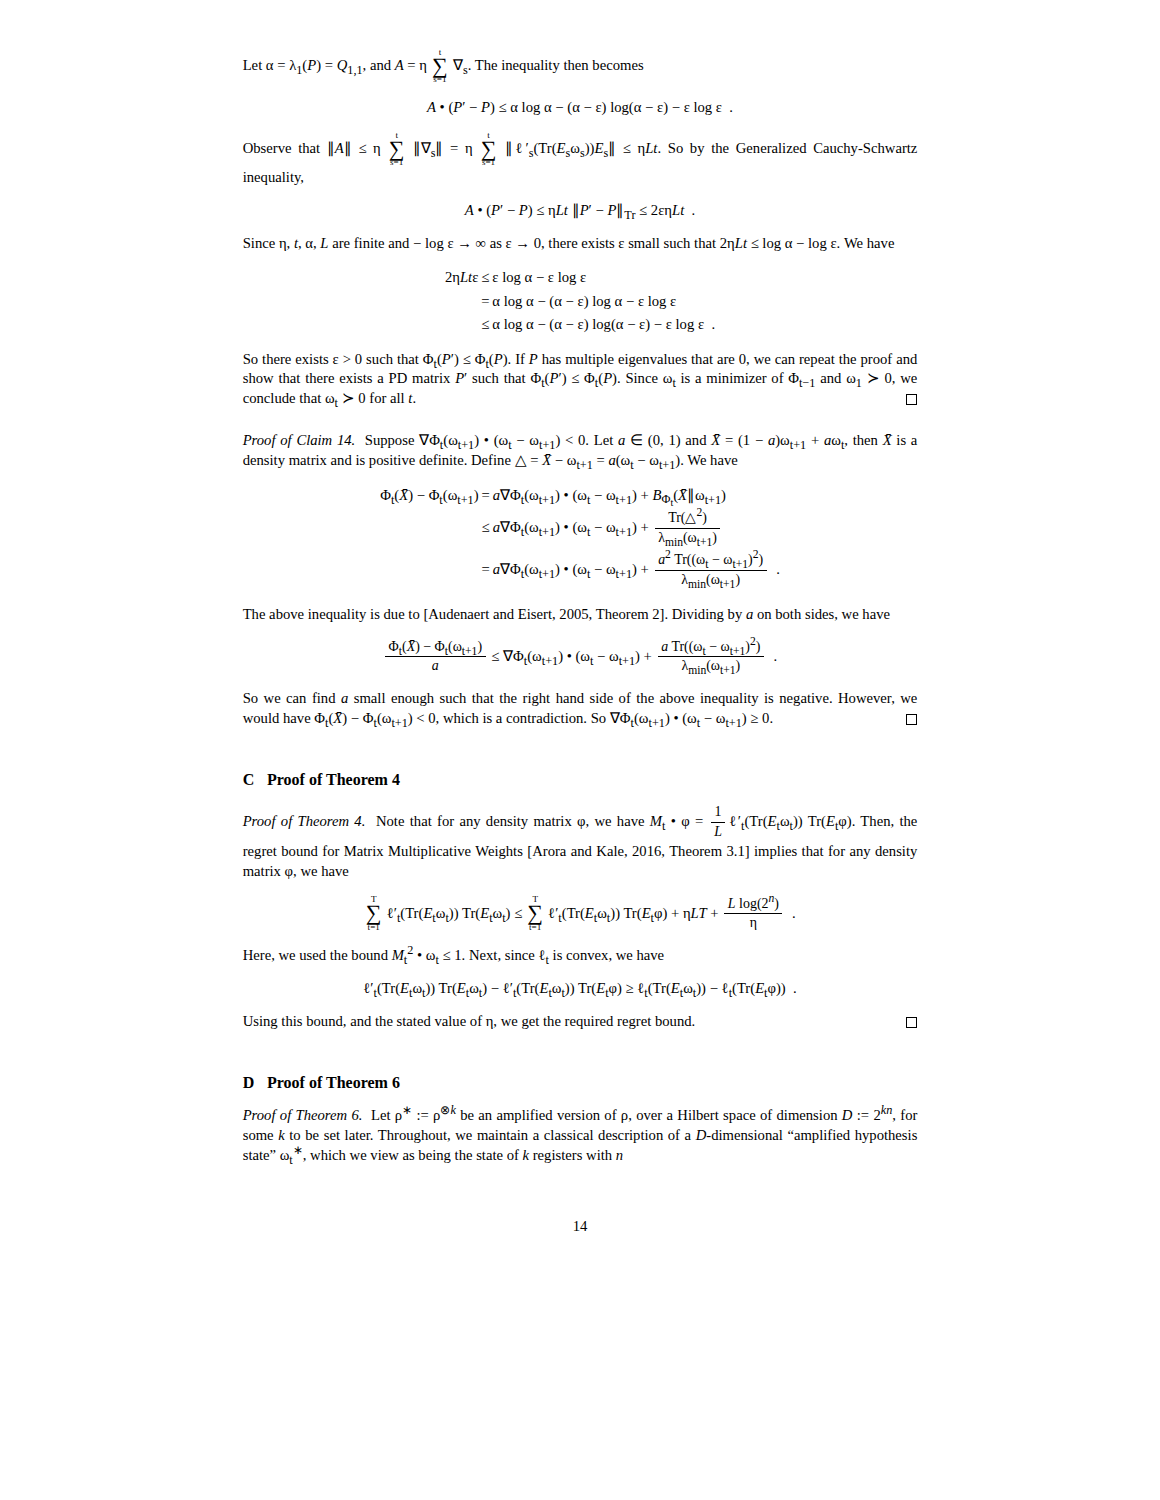Let α = λ1(P) = Q1,1, and A = η t∑s=1 ∇s. The inequality then becomes
A • (P′ − P) ≤ α log α − (α − ε) log(α − ε) − ε log ε .
Observe that ∥A∥ ≤ η t∑s=1 ∥∇s∥ = η t∑s=1 ∥ℓ′s(Tr(Esωs))Es∥ ≤ ηLt. So by the Generalized Cauchy-Schwartz inequality,
A • (P′ − P) ≤ ηLt ∥P′ − P∥Tr ≤ 2εηLt .
Since η, t, α, L are finite and − log ε → ∞ as ε → 0, there exists ε small such that 2ηLt ≤ log α − log ε. We have
| 2η Lt ε | ≤ | ε log α − ε log ε |
| | = | α log α − (α − ε) log α − ε log ε |
| | ≤ | α log α − (α − ε) log(α − ε) − ε log ε . |
So there exists ε > 0 such that Φt(P′) ≤ Φt(P). If P has multiple eigenvalues that are 0, we can repeat the proof and show that there exists a PD matrix P′ such that Φt(P′) ≤ Φt(P). Since ωt is a minimizer of Φt−1 and ω1 ≻ 0, we conclude that ωt ≻ 0 for all t.
Proof of Claim 14. Suppose ∇Φt(ωt+1) • (ωt − ωt+1) < 0. Let a ∈ (0, 1) and X̄ = (1 − a)ωt+1 + aωt, then X̄ is a density matrix and is positive definite. Define △ = X̄ − ωt+1 = a(ωt − ωt+1). We have
| Φ t ( X̄ ) − Φ t (ω t+1 ) | = | a ∇Φ t (ω t+1 ) • (ω t − ω t+1 ) + B Φ t ( X̄ ∥ω t+1 ) |
| | ≤ | a ∇Φ t (ω t+1 ) • (ω t − ω t+1 ) + Tr(△ 2 ) λ min (ω t+1 ) |
| | = | a ∇Φ t (ω t+1 ) • (ω t − ω t+1 ) + a 2 Tr((ω t − ω t+1 ) 2 ) λ min (ω t+1 ) . |
The above inequality is due to [Audenaert and Eisert, 2005, Theorem 2]. Dividing by a on both sides, we have
Φt(X̄) − Φt(ωt+1) a ≤ ∇Φt(ωt+1) • (ωt − ωt+1) + a Tr((ωt − ωt+1)2) λmin(ωt+1) .
So we can find a small enough such that the right hand side of the above inequality is negative. However, we would have Φt(X̄) − Φt(ωt+1) < 0, which is a contradiction. So ∇Φt(ωt+1) • (ωt − ωt+1) ≥ 0.
CProof of Theorem 4
Proof of Theorem 4. Note that for any density matrix φ, we have Mt • φ = 1 Lℓ′t(Tr(Etωt)) Tr(Etφ). Then, the regret bound for Matrix Multiplicative Weights [Arora and Kale, 2016, Theorem 3.1] implies that for any density matrix φ, we have
T∑t=1 ℓ′t(Tr(Etωt)) Tr(Etωt) ≤ T∑t=1 ℓ′t(Tr(Etωt)) Tr(Etφ) + ηLT + L log(2n) η .
Here, we used the bound Mt2 • ωt ≤ 1. Next, since ℓt is convex, we have
ℓ′t(Tr(Etωt)) Tr(Etωt) − ℓ′t(Tr(Etωt)) Tr(Etφ) ≥ ℓt(Tr(Etωt)) − ℓt(Tr(Etφ)) .
Using this bound, and the stated value of η, we get the required regret bound.
DProof of Theorem 6
Proof of Theorem 6. Let ρ∗ := ρ⊗k be an amplified version of ρ, over a Hilbert space of dimension D := 2kn, for some k to be set later. Throughout, we maintain a classical description of a D-dimensional “amplified hypothesis state” ωt∗, which we view as being the state of k registers with n
14